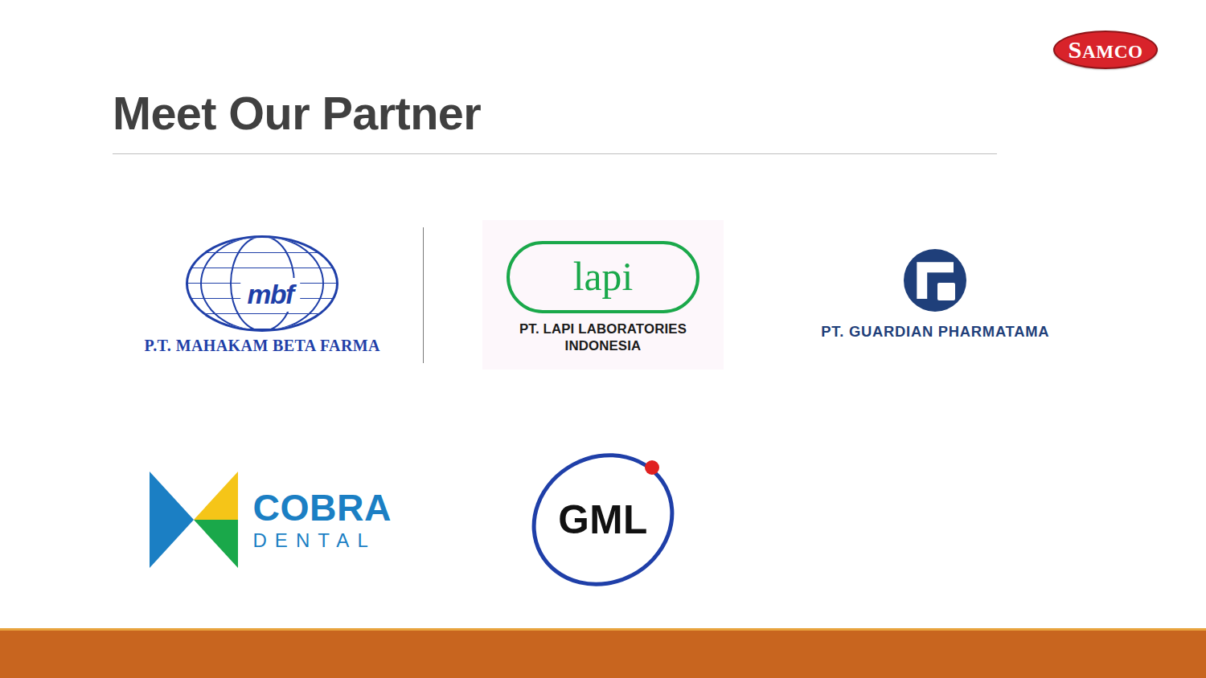Samco
Meet Our Partner
mbf
P.T. MAHAKAM BETA FARMA
lapi
PT. LAPI LABORATORIES
INDONESIA
PT. GUARDIAN PHARMATAMA
COBRA
DENTAL
GML